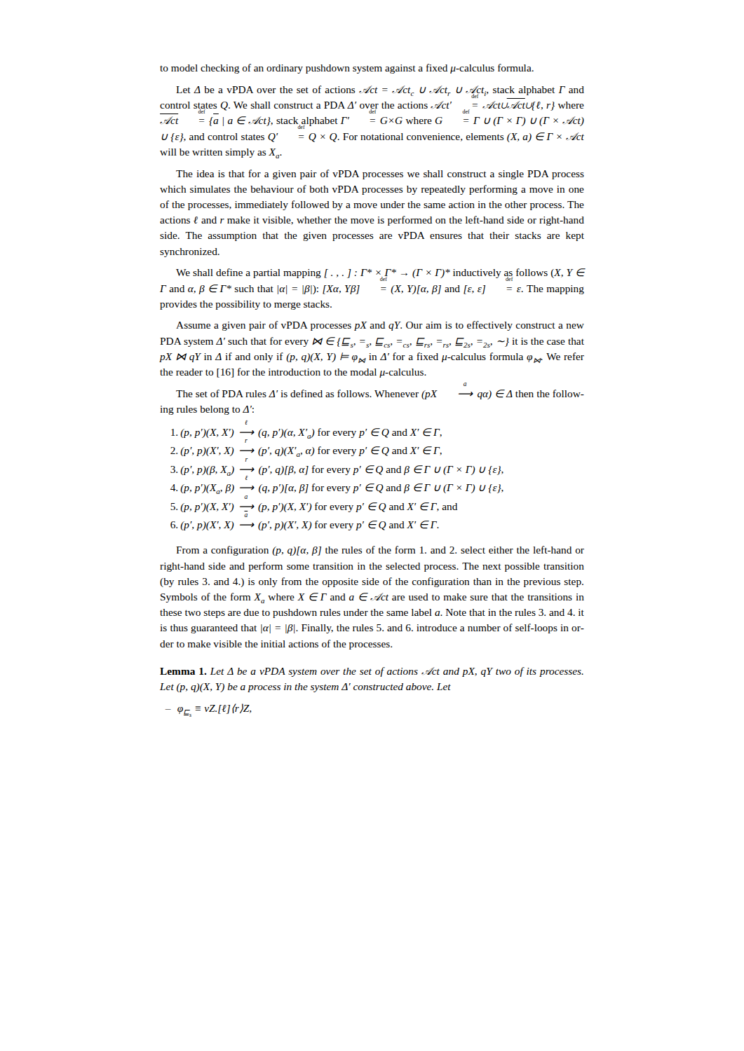to model checking of an ordinary pushdown system against a fixed μ-calculus formula.
Let Δ be a vPDA over the set of actions 𝒜ct = 𝒜ctc ∪ 𝒜ctr ∪ 𝒜cti, stack alphabet Γ and control states Q. We shall construct a PDA Δ′ over the actions 𝒜ct′ def= 𝒜ct∪𝒜ct∪{ℓ, r} where 𝒜ct def= {a | a ∈ 𝒜ct}, stack alphabet Γ′ def= G×G where G def= Γ ∪ (Γ × Γ) ∪ (Γ × 𝒜ct) ∪ {ε}, and control states Q′ def= Q × Q. For notational convenience, elements (X, a) ∈ Γ × 𝒜ct will be written simply as Xa.
The idea is that for a given pair of vPDA processes we shall construct a single PDA process which simulates the behaviour of both vPDA processes by repeatedly performing a move in one of the processes, immediately followed by a move under the same action in the other process. The actions ℓ and r make it visible, whether the move is performed on the left-hand side or right-hand side. The assumption that the given processes are vPDA ensures that their stacks are kept synchronized.
We shall define a partial mapping [ . , . ] : Γ* × Γ* → (Γ × Γ)* inductively as follows (X, Y ∈ Γ and α, β ∈ Γ* such that |α| = |β|): [Xα, Yβ] def= (X, Y)[α, β] and [ε, ε] def= ε. The mapping provides the possibility to merge stacks.
Assume a given pair of vPDA processes pX and qY. Our aim is to effectively construct a new PDA system Δ′ such that for every ⋈ ∈ {⊑s, =s, ⊑cs, =cs, ⊑rs, =rs, ⊑2s, =2s, ∼} it is the case that pX ⋈ qY in Δ if and only if (p, q)(X, Y) ⊨ φ⋈ in Δ′ for a fixed μ-calculus formula φ⋈. We refer the reader to [16] for the introduction to the modal μ-calculus.
The set of PDA rules Δ′ is defined as follows. Whenever (pX a⟶ qα) ∈ Δ then the following rules belong to Δ′:
(p, p′)(X, X′) ℓ⟶ (q, p′)(α, X′a) for every p′ ∈ Q and X′ ∈ Γ,
(p′, p)(X′, X) r⟶ (p′, q)(X′a, α) for every p′ ∈ Q and X′ ∈ Γ,
(p′, p)(β, Xa) r⟶ (p′, q)[β, α] for every p′ ∈ Q and β ∈ Γ ∪ (Γ × Γ) ∪ {ε},
(p, p′)(Xa, β) ℓ⟶ (q, p′)[α, β] for every p′ ∈ Q and β ∈ Γ ∪ (Γ × Γ) ∪ {ε},
(p, p′)(X, X′) a⟶ (p, p′)(X, X′) for every p′ ∈ Q and X′ ∈ Γ, and
(p′, p)(X′, X) a⟶ (p′, p)(X′, X) for every p′ ∈ Q and X′ ∈ Γ.
From a configuration (p, q)[α, β] the rules of the form 1. and 2. select either the left-hand or right-hand side and perform some transition in the selected process. The next possible transition (by rules 3. and 4.) is only from the opposite side of the configuration than in the previous step. Symbols of the form Xa where X ∈ Γ and a ∈ 𝒜ct are used to make sure that the transitions in these two steps are due to pushdown rules under the same label a. Note that in the rules 3. and 4. it is thus guaranteed that |α| = |β|. Finally, the rules 5. and 6. introduce a number of self-loops in order to make visible the initial actions of the processes.
Lemma 1. Let Δ be a vPDA system over the set of actions 𝒜ct and pX, qY two of its processes. Let (p, q)(X, Y) be a process in the system Δ′ constructed above. Let
φ⊑s ≡ νZ.[ℓ]⟨r⟩Z,